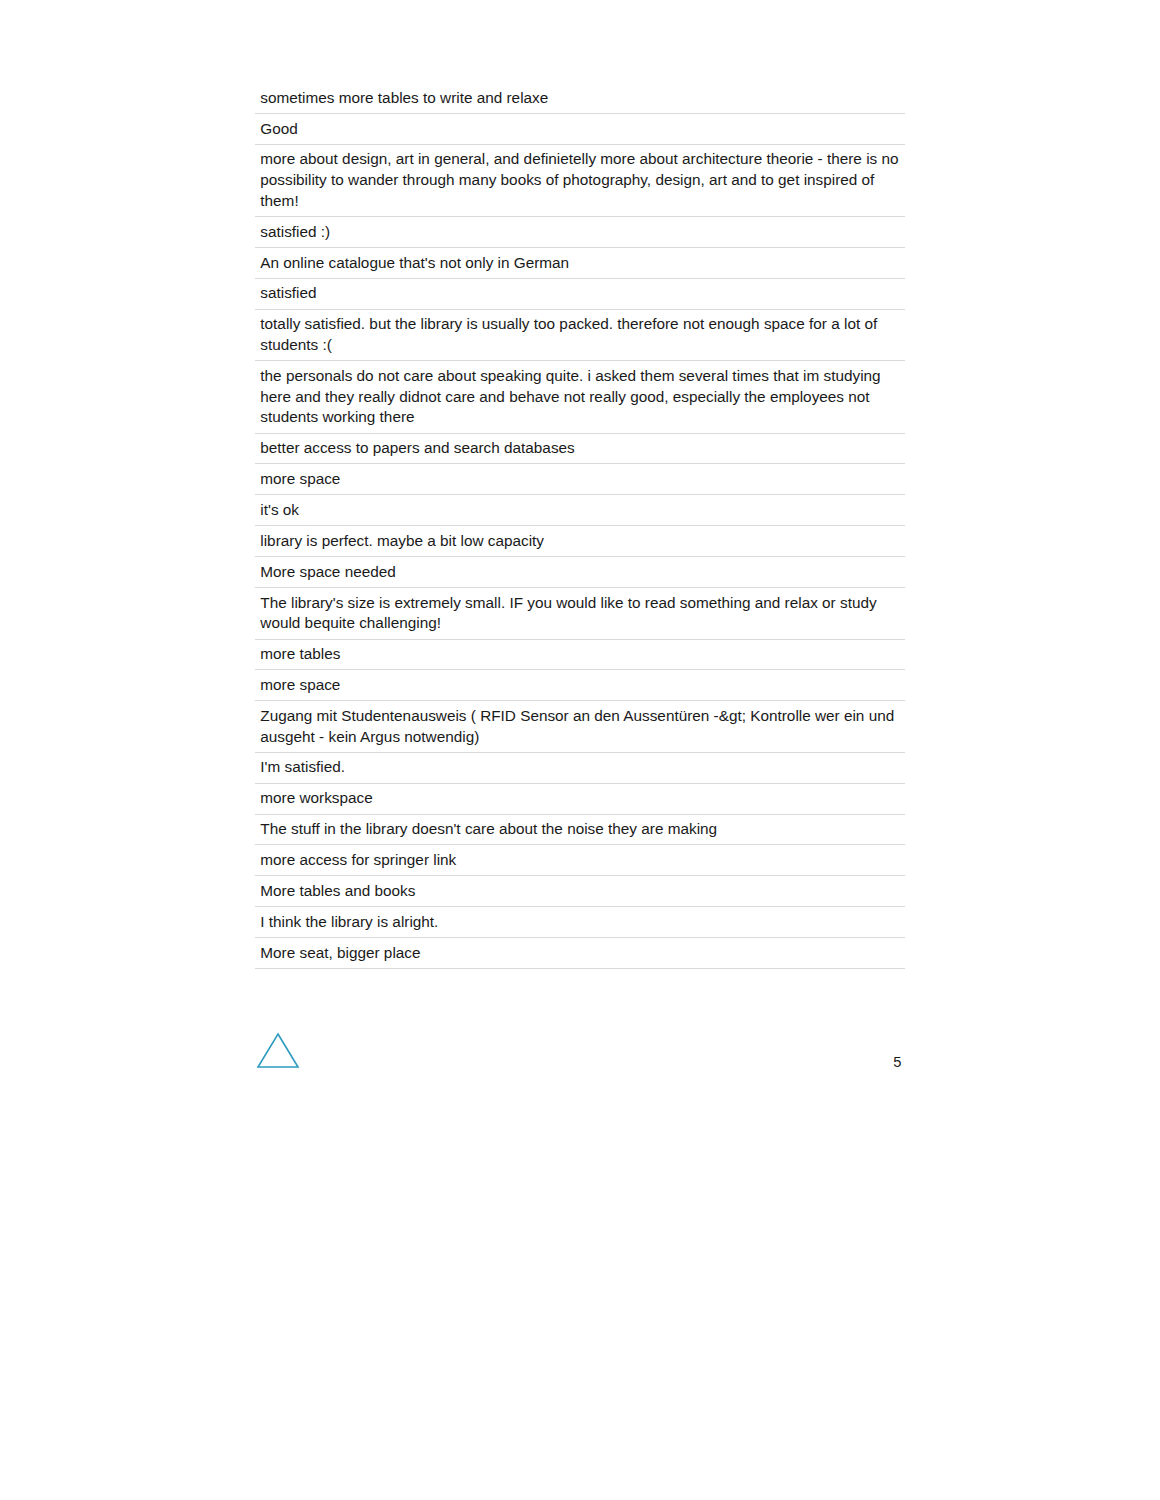| sometimes more tables to write and relaxe |
| Good |
| more about design, art in general, and definietelly more about architecture theorie - there is no possibility to wander through many books of photography, design, art and to get inspired of them! |
| satisfied :) |
| An online catalogue that's not only in German |
| satisfied |
| totally satisfied. but the library is usually too packed. therefore not enough space for a lot of students :( |
| the personals do not care about speaking quite. i asked them several times that im studying here and they really didnot care and behave not really good, especially the employees not students working there |
| better access to papers and search databases |
| more space |
| it's ok |
| library is perfect. maybe a bit low capacity |
| More space needed |
| The library's size is extremely small. IF you would like to read something and relax or study would bequite challenging! |
| more tables |
| more space |
| Zugang mit Studentenausweis ( RFID Sensor an den Aussentüren -&gt; Kontrolle wer ein und ausgeht - kein Argus notwendig) |
| I'm satisfied. |
| more workspace |
| The stuff in the library doesn't care about the noise they are making |
| more access for springer link |
| More tables and books |
| I think the library is alright. |
| More seat, bigger place |
5